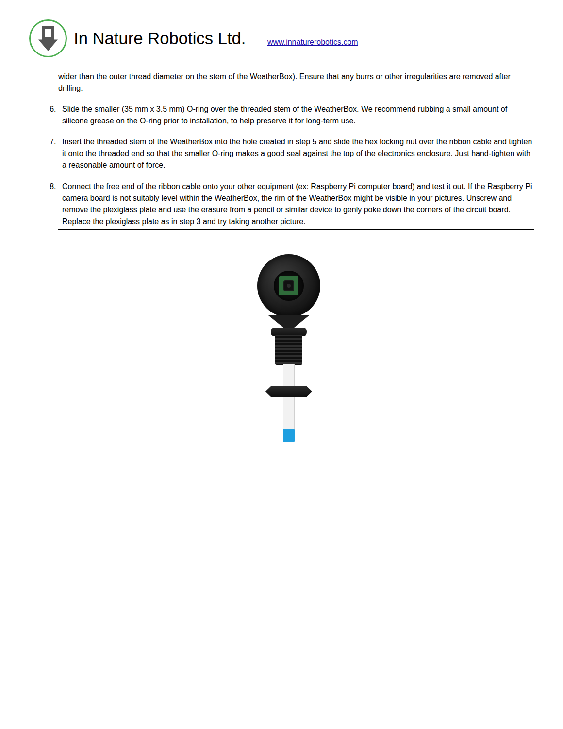In Nature Robotics Ltd.
www.innaturerobotics.com
wider than the outer thread diameter on the stem of the WeatherBox). Ensure that any burrs or other irregularities are removed after drilling.
Slide the smaller (35 mm x 3.5 mm) O-ring over the threaded stem of the WeatherBox. We recommend rubbing a small amount of silicone grease on the O-ring prior to installation, to help preserve it for long-term use.
Insert the threaded stem of the WeatherBox into the hole created in step 5 and slide the hex locking nut over the ribbon cable and tighten it onto the threaded end so that the smaller O-ring makes a good seal against the top of the electronics enclosure. Just hand-tighten with a reasonable amount of force.
Connect the free end of the ribbon cable onto your other equipment (ex: Raspberry Pi computer board) and test it out. If the Raspberry Pi camera board is not suitably level within the WeatherBox, the rim of the WeatherBox might be visible in your pictures. Unscrew and remove the plexiglass plate and use the erasure from a pencil or similar device to genly poke down the corners of the circuit board. Replace the plexiglass plate as in step 3 and try taking another picture.